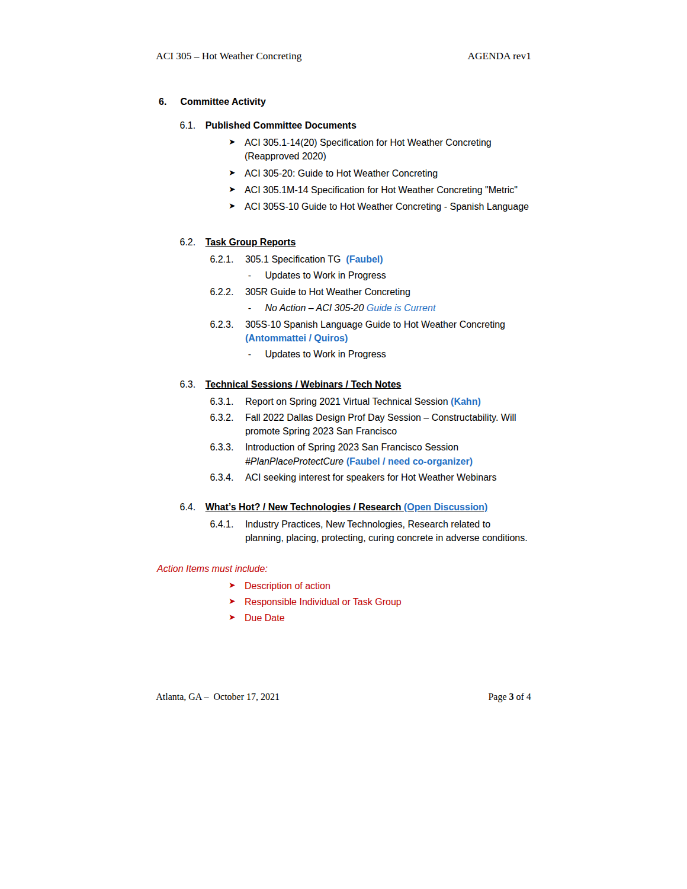ACI 305 – Hot Weather Concreting AGENDA rev1
6. Committee Activity
6.1. Published Committee Documents
ACI 305.1-14(20) Specification for Hot Weather Concreting (Reapproved 2020)
ACI 305-20: Guide to Hot Weather Concreting
ACI 305.1M-14 Specification for Hot Weather Concreting "Metric"
ACI 305S-10 Guide to Hot Weather Concreting - Spanish Language
6.2. Task Group Reports
6.2.1. 305.1 Specification TG (Faubel)
- Updates to Work in Progress
6.2.2. 305R Guide to Hot Weather Concreting
- No Action – ACI 305-20 Guide is Current
6.2.3. 305S-10 Spanish Language Guide to Hot Weather Concreting (Antommattei / Quiros)
- Updates to Work in Progress
6.3. Technical Sessions / Webinars / Tech Notes
6.3.1. Report on Spring 2021 Virtual Technical Session (Kahn)
6.3.2. Fall 2022 Dallas Design Prof Day Session – Constructability. Will promote Spring 2023 San Francisco
6.3.3. Introduction of Spring 2023 San Francisco Session #PlanPlaceProtectCure (Faubel / need co-organizer)
6.3.4. ACI seeking interest for speakers for Hot Weather Webinars
6.4. What’s Hot? / New Technologies / Research (Open Discussion)
6.4.1. Industry Practices, New Technologies, Research related to planning, placing, protecting, curing concrete in adverse conditions.
Action Items must include:
Description of action
Responsible Individual or Task Group
Due Date
Atlanta, GA – October 17, 2021 Page 3 of 4